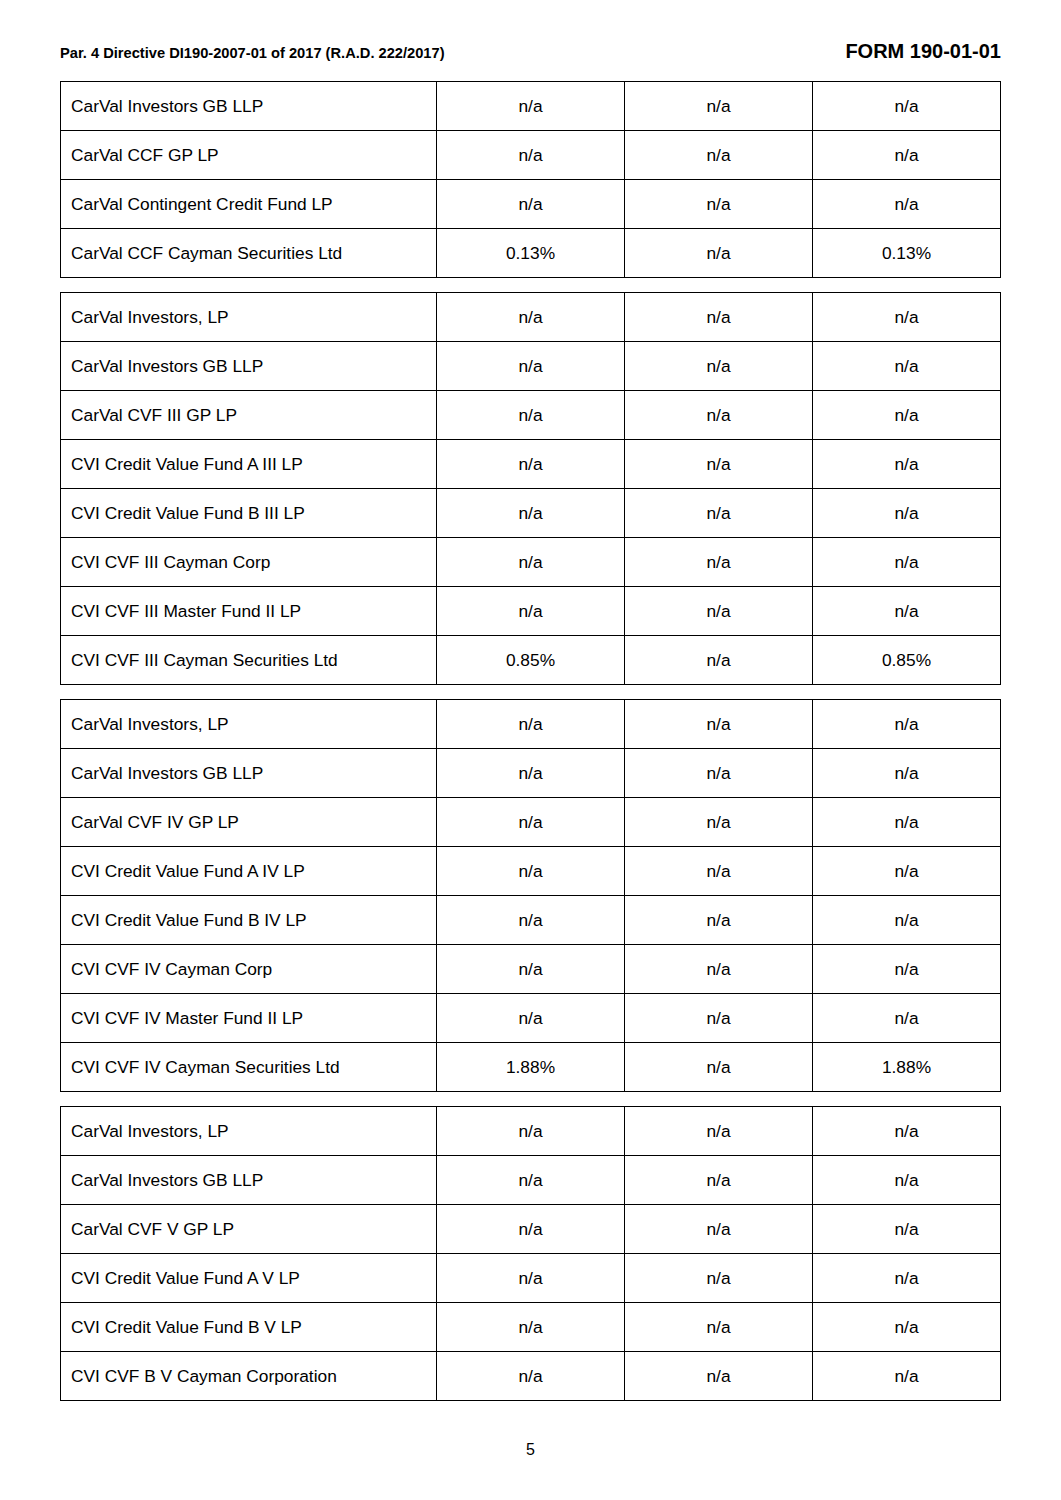Par. 4 Directive DI190-2007-01 of 2017 (R.A.D. 222/2017)
FORM 190-01-01
| CarVal Investors GB LLP | n/a | n/a | n/a |
| CarVal CCF GP LP | n/a | n/a | n/a |
| CarVal Contingent Credit Fund LP | n/a | n/a | n/a |
| CarVal CCF Cayman Securities Ltd | 0.13% | n/a | 0.13% |
| CarVal Investors, LP | n/a | n/a | n/a |
| CarVal Investors GB LLP | n/a | n/a | n/a |
| CarVal CVF III GP LP | n/a | n/a | n/a |
| CVI Credit Value Fund A III LP | n/a | n/a | n/a |
| CVI Credit Value Fund B III LP | n/a | n/a | n/a |
| CVI CVF III Cayman Corp | n/a | n/a | n/a |
| CVI CVF III Master Fund II LP | n/a | n/a | n/a |
| CVI CVF III Cayman Securities Ltd | 0.85% | n/a | 0.85% |
| CarVal Investors, LP | n/a | n/a | n/a |
| CarVal Investors GB LLP | n/a | n/a | n/a |
| CarVal CVF IV GP LP | n/a | n/a | n/a |
| CVI Credit Value Fund A IV LP | n/a | n/a | n/a |
| CVI Credit Value Fund B IV LP | n/a | n/a | n/a |
| CVI CVF IV Cayman Corp | n/a | n/a | n/a |
| CVI CVF IV Master Fund II LP | n/a | n/a | n/a |
| CVI CVF IV Cayman Securities Ltd | 1.88% | n/a | 1.88% |
| CarVal Investors, LP | n/a | n/a | n/a |
| CarVal Investors GB LLP | n/a | n/a | n/a |
| CarVal CVF V GP LP | n/a | n/a | n/a |
| CVI Credit Value Fund A V LP | n/a | n/a | n/a |
| CVI Credit Value Fund B V LP | n/a | n/a | n/a |
| CVI CVF B V Cayman Corporation | n/a | n/a | n/a |
5